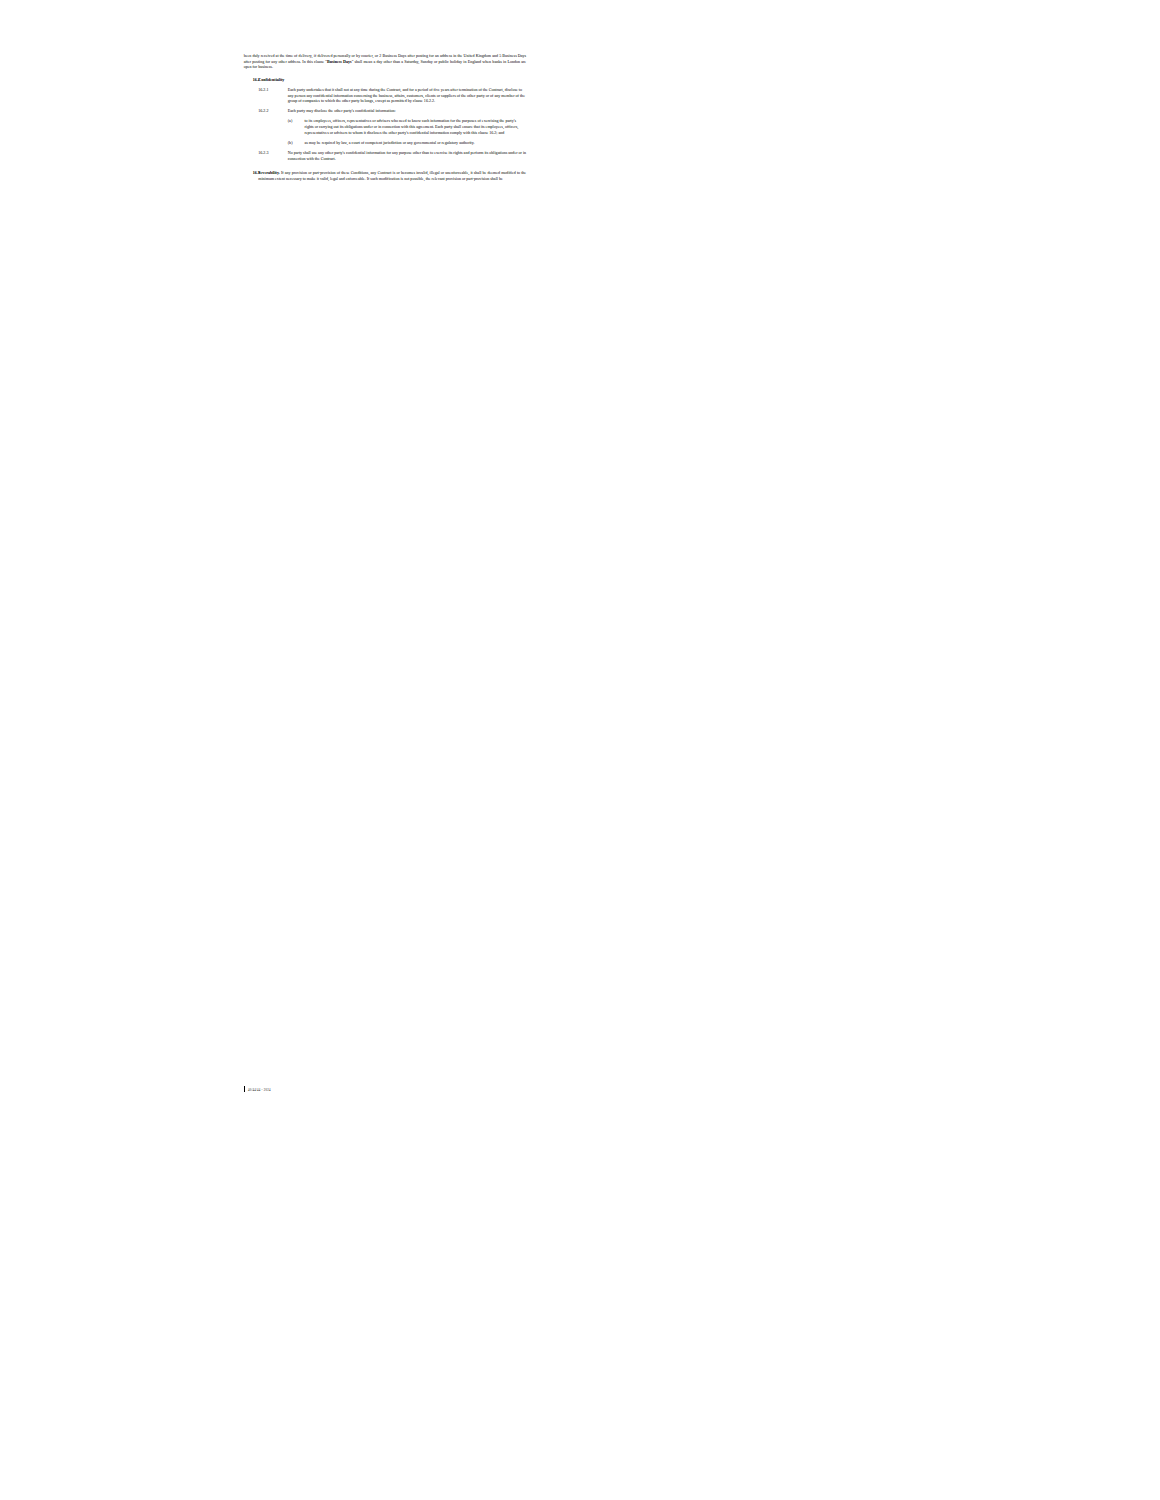been duly received at the time of delivery, if delivered personally or by courier, or 2 Business Days after posting for an address in the United Kingdom and 5 Business Days after posting for any other address. In this clause "Business Days" shall mean a day other than a Saturday, Sunday or public holiday in England when banks in London are open for business.
16.2
Confidentiality
16.2.1
Each party undertakes that it shall not at any time during the Contract, and for a period of five years after termination of the Contract, disclose to any person any confidential information concerning the business, affairs, customers, clients or suppliers of the other party or of any member of the group of companies to which the other party belongs, except as permitted by clause 16.2.2.
16.2.2
Each party may disclose the other party's confidential information:
(a)
to its employees, officers, representatives or advisers who need to know such information for the purposes of exercising the party's rights or carrying out its obligations under or in connection with this agreement. Each party shall ensure that its employees, officers, representatives or advisers to whom it discloses the other party's confidential information comply with this clause 16.2; and
(b)
as may be required by law, a court of competent jurisdiction or any governmental or regulatory authority.
16.2.3
No party shall use any other party's confidential information for any purpose other than to exercise its rights and perform its obligations under or in connection with the Contract.
16.3
Severability. If any provision or part-provision of these Conditions, any Contract is or becomes invalid, illegal or unenforceable, it shall be deemed modified to the minimum extent necessary to make it valid, legal and enforceable. If such modification is not possible, the relevant provision or part-provision shall be
40/44/44 - 2024